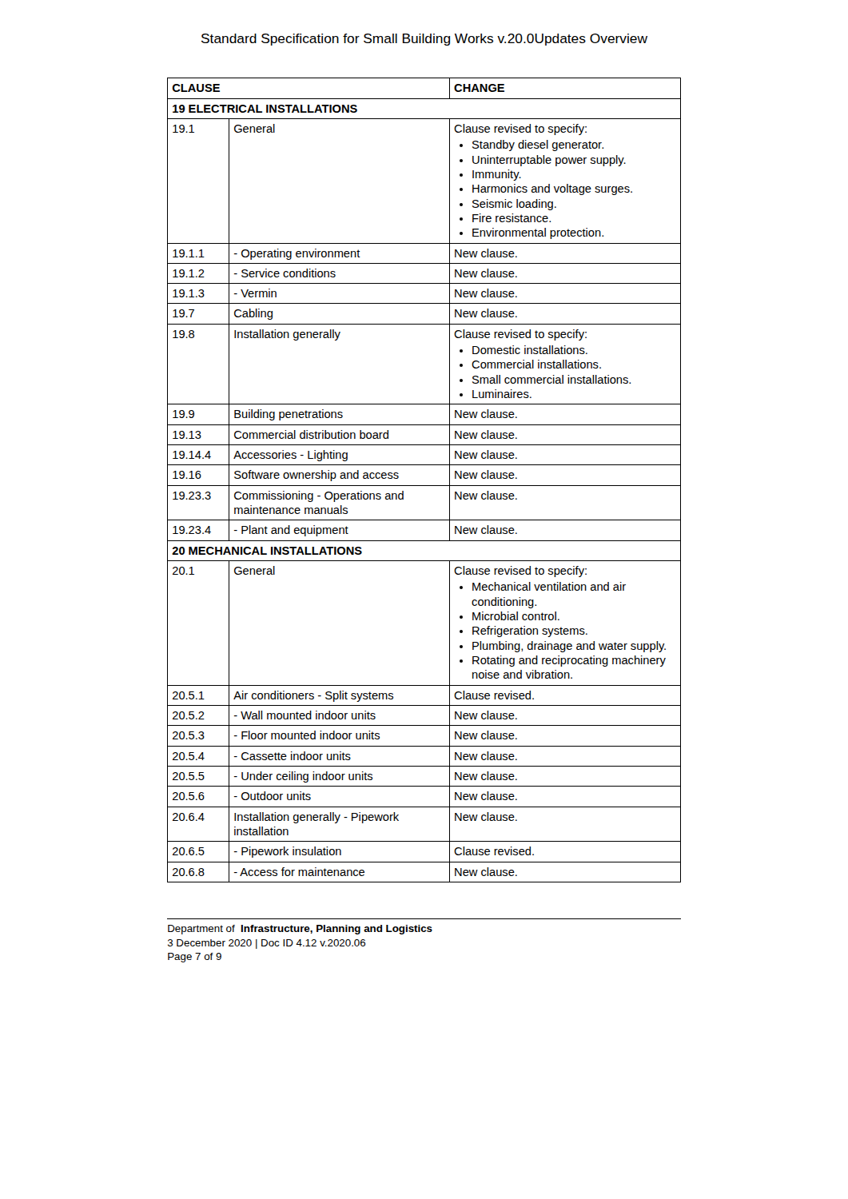Standard Specification for Small Building Works v.20.0Updates Overview
| CLAUSE | CHANGE |
| --- | --- |
| 19 ELECTRICAL INSTALLATIONS |
| 19.1 | General | Clause revised to specify: Standby diesel generator. Uninterruptable power supply. Immunity. Harmonics and voltage surges. Seismic loading. Fire resistance. Environmental protection. |
| 19.1.1 | - Operating environment | New clause. |
| 19.1.2 | - Service conditions | New clause. |
| 19.1.3 | - Vermin | New clause. |
| 19.7 | Cabling | New clause. |
| 19.8 | Installation generally | Clause revised to specify: Domestic installations. Commercial installations. Small commercial installations. Luminaires. |
| 19.9 | Building penetrations | New clause. |
| 19.13 | Commercial distribution board | New clause. |
| 19.14.4 | Accessories - Lighting | New clause. |
| 19.16 | Software ownership and access | New clause. |
| 19.23.3 | Commissioning - Operations and maintenance manuals | New clause. |
| 19.23.4 | - Plant and equipment | New clause. |
| 20 MECHANICAL INSTALLATIONS |
| 20.1 | General | Clause revised to specify: Mechanical ventilation and air conditioning. Microbial control. Refrigeration systems. Plumbing, drainage and water supply. Rotating and reciprocating machinery noise and vibration. |
| 20.5.1 | Air conditioners - Split systems | Clause revised. |
| 20.5.2 | - Wall mounted indoor units | New clause. |
| 20.5.3 | - Floor mounted indoor units | New clause. |
| 20.5.4 | - Cassette indoor units | New clause. |
| 20.5.5 | - Under ceiling indoor units | New clause. |
| 20.5.6 | - Outdoor units | New clause. |
| 20.6.4 | Installation generally - Pipework installation | New clause. |
| 20.6.5 | - Pipework insulation | Clause revised. |
| 20.6.8 | - Access for maintenance | New clause. |
Department of Infrastructure, Planning and Logistics
3 December 2020 | Doc ID 4.12 v.2020.06
Page 7 of 9